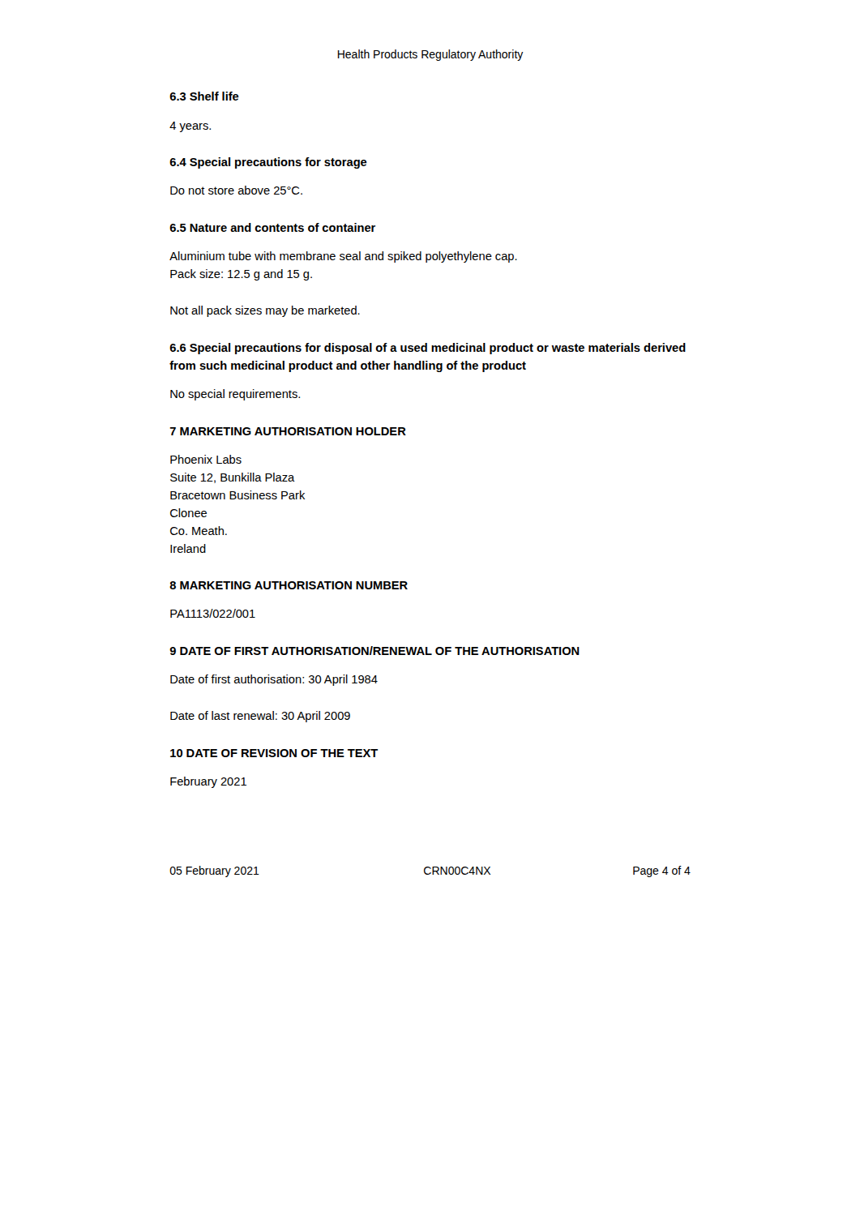Health Products Regulatory Authority
6.3 Shelf life
4 years.
6.4 Special precautions for storage
Do not store above 25°C.
6.5 Nature and contents of container
Aluminium tube with membrane seal and spiked polyethylene cap.
Pack size: 12.5 g and 15 g.
Not all pack sizes may be marketed.
6.6 Special precautions for disposal of a used medicinal product or waste materials derived from such medicinal product and other handling of the product
No special requirements.
7 MARKETING AUTHORISATION HOLDER
Phoenix Labs
Suite 12, Bunkilla Plaza
Bracetown Business Park
Clonee
Co. Meath.
Ireland
8 MARKETING AUTHORISATION NUMBER
PA1113/022/001
9 DATE OF FIRST AUTHORISATION/RENEWAL OF THE AUTHORISATION
Date of first authorisation: 30 April 1984
Date of last renewal: 30 April 2009
10 DATE OF REVISION OF THE TEXT
February 2021
05 February 2021 CRN00C4NX Page 4 of 4